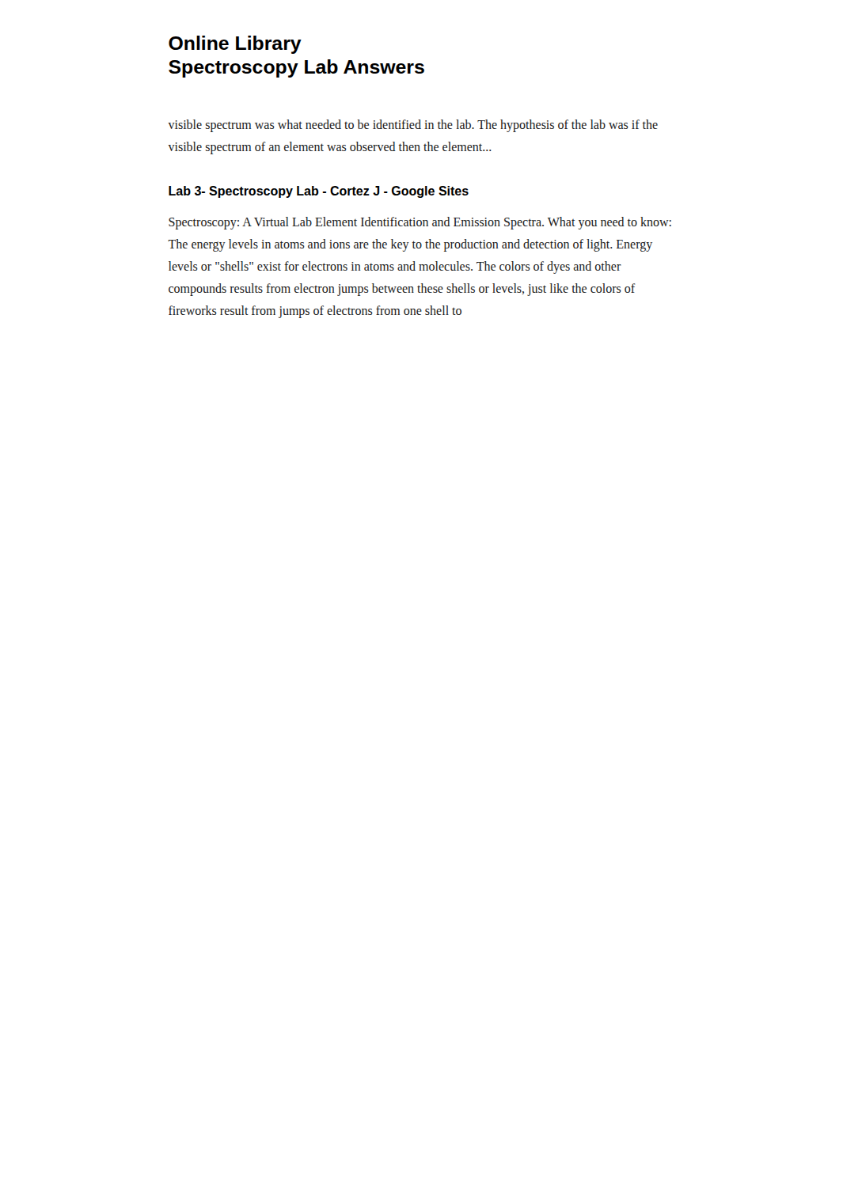Online Library Spectroscopy Lab Answers
visible spectrum was what needed to be identified in the lab. The hypothesis of the lab was if the visible spectrum of an element was observed then the element...
Lab 3- Spectroscopy Lab - Cortez J - Google Sites
Spectroscopy: A Virtual Lab Element Identification and Emission Spectra. What you need to know: The energy levels in atoms and ions are the key to the production and detection of light. Energy levels or "shells" exist for electrons in atoms and molecules. The colors of dyes and other compounds results from electron jumps between these shells or levels, just like the colors of fireworks result from jumps of electrons from one shell to